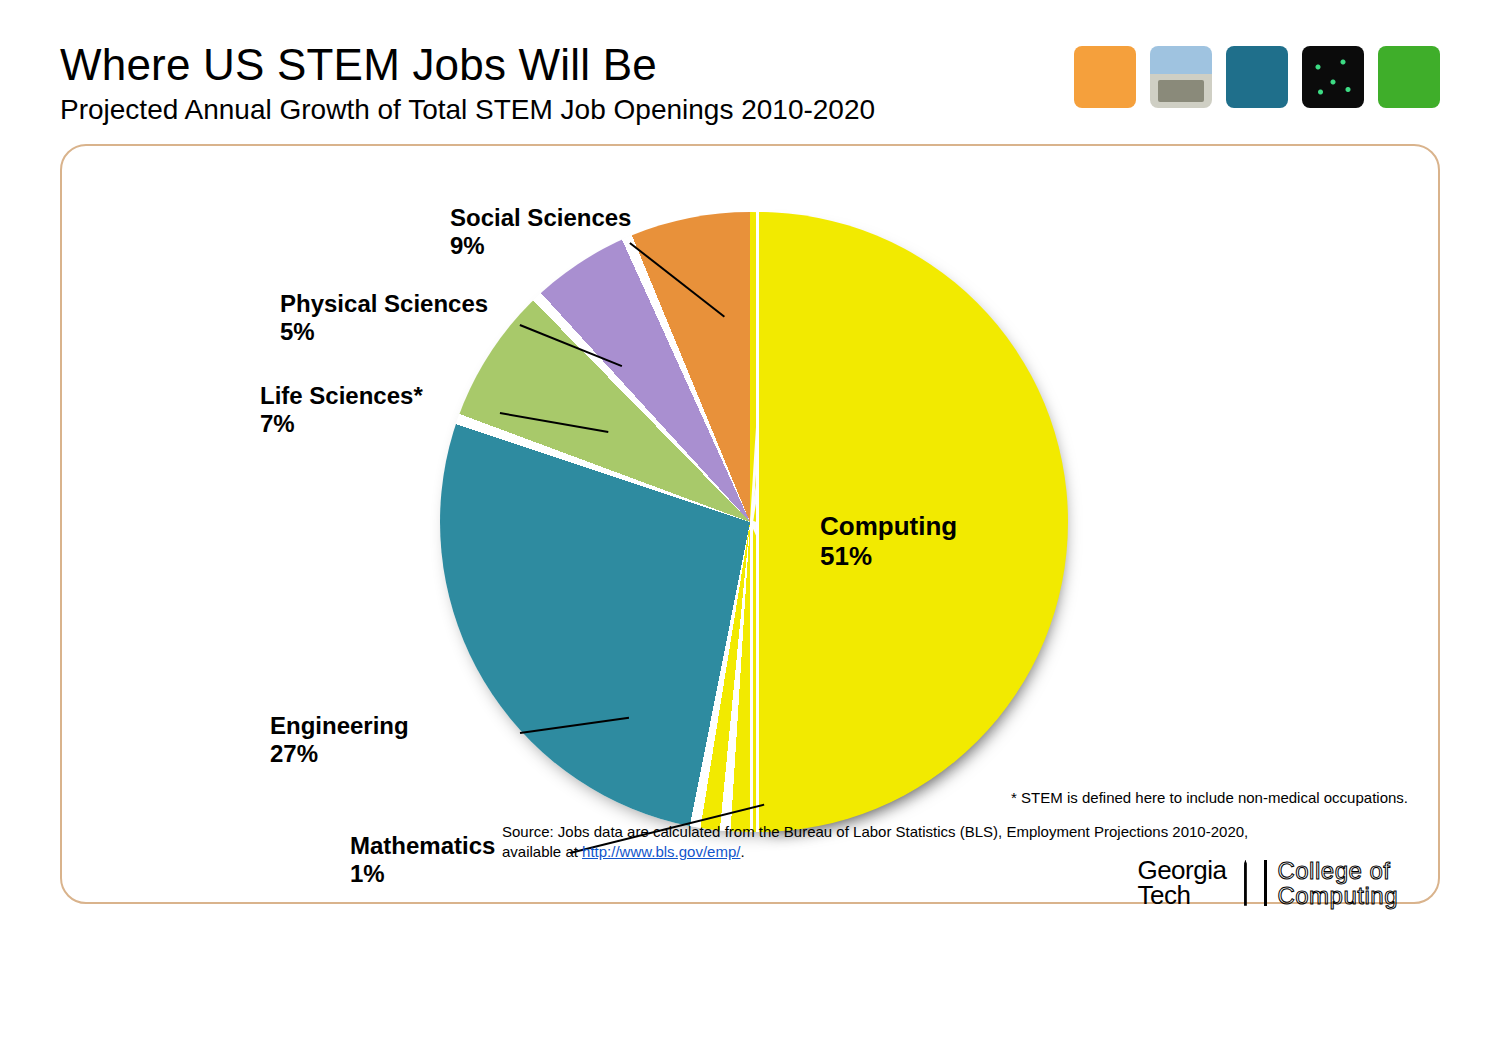Where US STEM Jobs Will Be
Projected Annual Growth of Total STEM Job Openings 2010-2020
Computing51%
Social Sciences9%
Physical Sciences5%
Life Sciences*7%
Engineering27%
Mathematics1%
* STEM is defined here to include non-medical occupations.
Source: Jobs data are calculated from the Bureau of Labor Statistics (BLS), Employment Projections 2010-2020,
available at http://www.bls.gov/emp/.
Georgia
Tech
College of
Computing